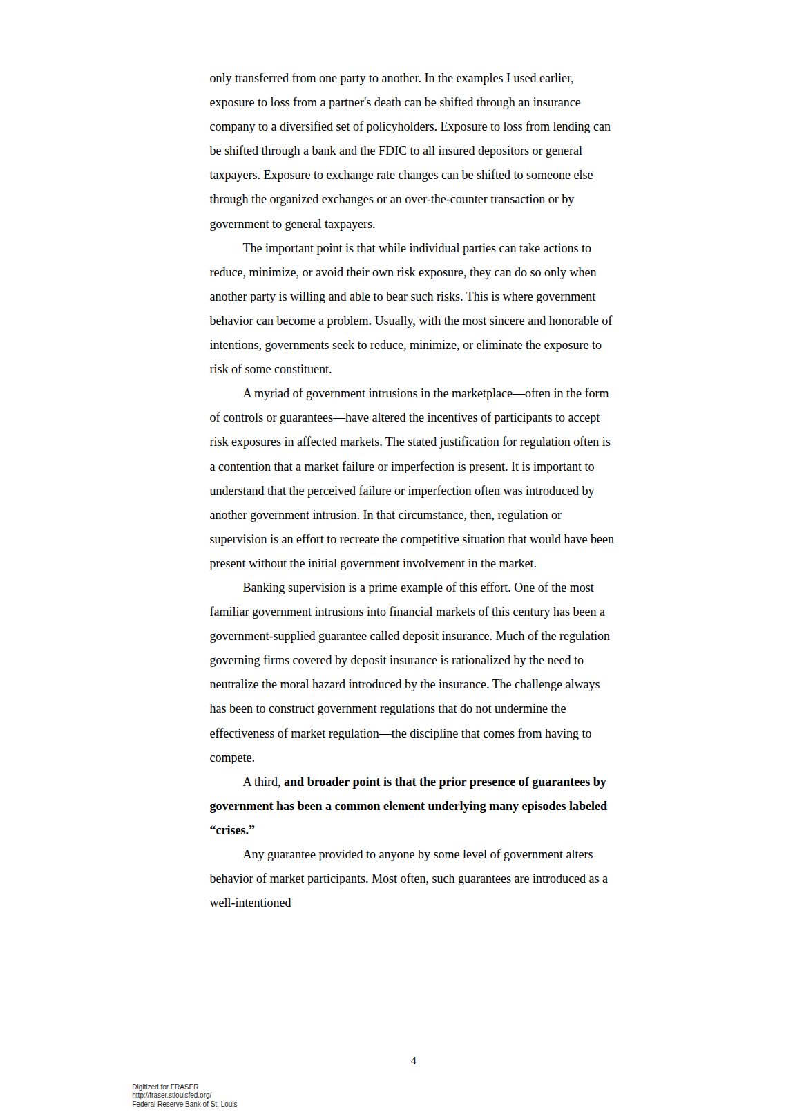only transferred from one party to another. In the examples I used earlier, exposure to loss from a partner's death can be shifted through an insurance company to a diversified set of policyholders. Exposure to loss from lending can be shifted through a bank and the FDIC to all insured depositors or general taxpayers. Exposure to exchange rate changes can be shifted to someone else through the organized exchanges or an over-the-counter transaction or by government to general taxpayers.
The important point is that while individual parties can take actions to reduce, minimize, or avoid their own risk exposure, they can do so only when another party is willing and able to bear such risks. This is where government behavior can become a problem. Usually, with the most sincere and honorable of intentions, governments seek to reduce, minimize, or eliminate the exposure to risk of some constituent.
A myriad of government intrusions in the marketplace—often in the form of controls or guarantees—have altered the incentives of participants to accept risk exposures in affected markets. The stated justification for regulation often is a contention that a market failure or imperfection is present. It is important to understand that the perceived failure or imperfection often was introduced by another government intrusion. In that circumstance, then, regulation or supervision is an effort to recreate the competitive situation that would have been present without the initial government involvement in the market.
Banking supervision is a prime example of this effort. One of the most familiar government intrusions into financial markets of this century has been a government-supplied guarantee called deposit insurance. Much of the regulation governing firms covered by deposit insurance is rationalized by the need to neutralize the moral hazard introduced by the insurance. The challenge always has been to construct government regulations that do not undermine the effectiveness of market regulation—the discipline that comes from having to compete.
A third, and broader point is that the prior presence of guarantees by government has been a common element underlying many episodes labeled “crises.”
Any guarantee provided to anyone by some level of government alters behavior of market participants. Most often, such guarantees are introduced as a well-intentioned
4
Digitized for FRASER
http://fraser.stlouisfed.org/
Federal Reserve Bank of St. Louis